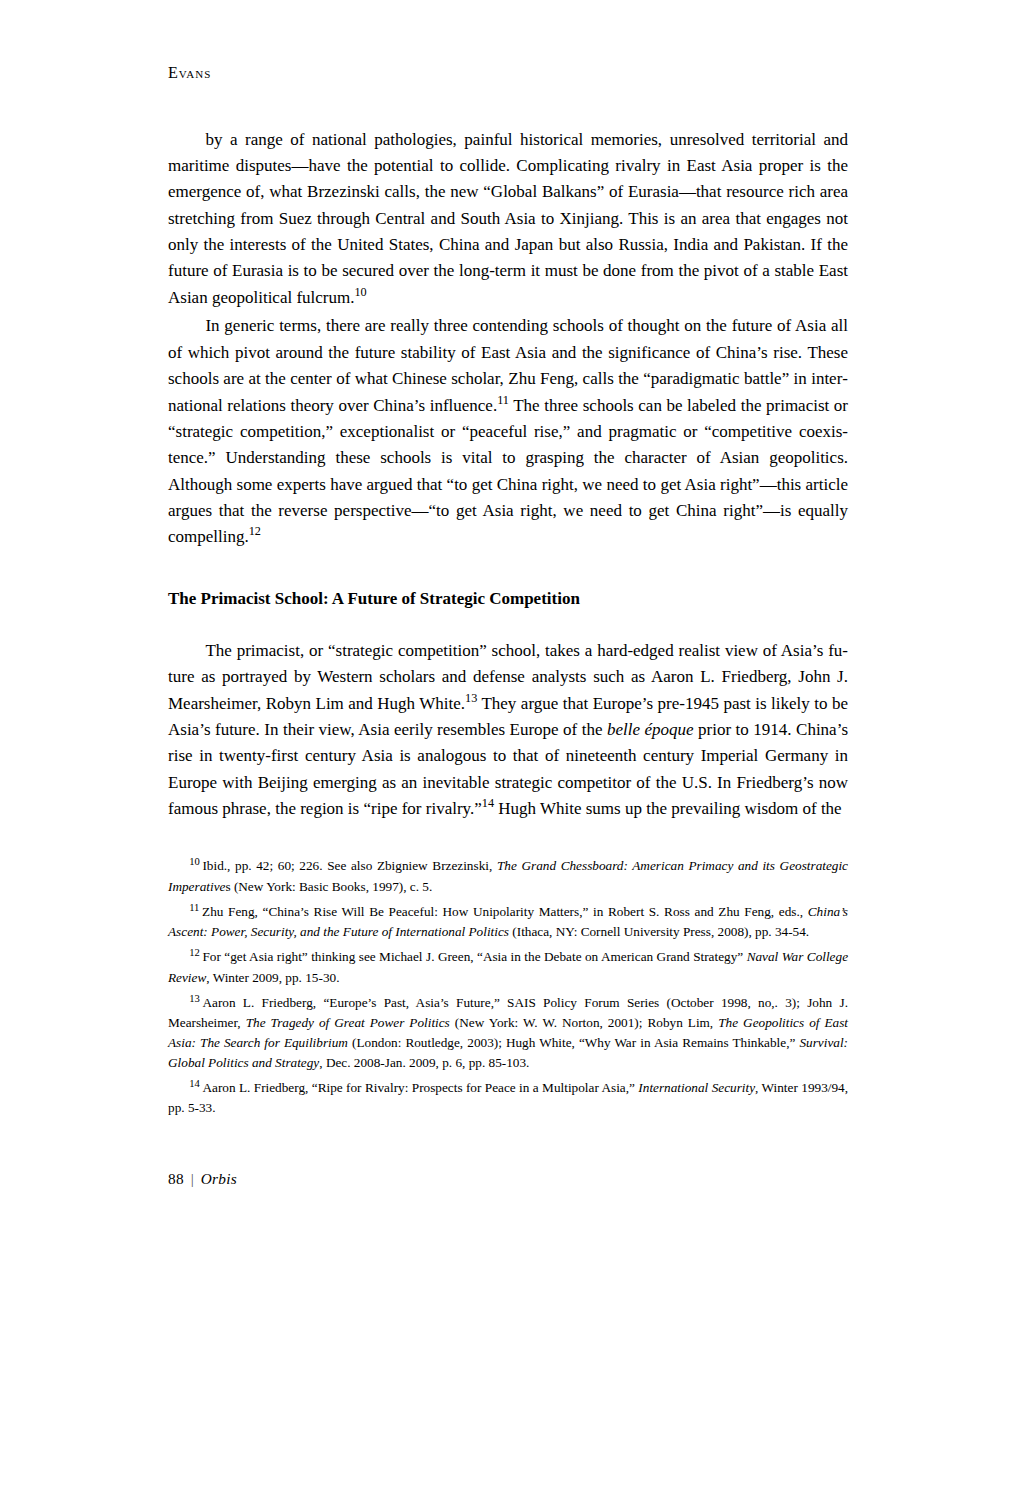Evans
by a range of national pathologies, painful historical memories, unresolved territorial and maritime disputes—have the potential to collide. Complicating rivalry in East Asia proper is the emergence of, what Brzezinski calls, the new “Global Balkans” of Eurasia—that resource rich area stretching from Suez through Central and South Asia to Xinjiang. This is an area that engages not only the interests of the United States, China and Japan but also Russia, India and Pakistan. If the future of Eurasia is to be secured over the long-term it must be done from the pivot of a stable East Asian geopolitical fulcrum.10
In generic terms, there are really three contending schools of thought on the future of Asia all of which pivot around the future stability of East Asia and the significance of China’s rise. These schools are at the center of what Chinese scholar, Zhu Feng, calls the “paradigmatic battle” in international relations theory over China’s influence.11 The three schools can be labeled the primacist or “strategic competition,” exceptionalist or “peaceful rise,” and pragmatic or “competitive coexistence.” Understanding these schools is vital to grasping the character of Asian geopolitics. Although some experts have argued that “to get China right, we need to get Asia right”—this article argues that the reverse perspective—“to get Asia right, we need to get China right”—is equally compelling.12
The Primacist School: A Future of Strategic Competition
The primacist, or “strategic competition” school, takes a hard-edged realist view of Asia’s future as portrayed by Western scholars and defense analysts such as Aaron L. Friedberg, John J. Mearsheimer, Robyn Lim and Hugh White.13 They argue that Europe’s pre-1945 past is likely to be Asia’s future. In their view, Asia eerily resembles Europe of the belle époque prior to 1914. China’s rise in twenty-first century Asia is analogous to that of nineteenth century Imperial Germany in Europe with Beijing emerging as an inevitable strategic competitor of the U.S. In Friedberg’s now famous phrase, the region is “ripe for rivalry.”14 Hugh White sums up the prevailing wisdom of the
10 Ibid., pp. 42; 60; 226. See also Zbigniew Brzezinski, The Grand Chessboard: American Primacy and its Geostrategic Imperatives (New York: Basic Books, 1997), c. 5.
11 Zhu Feng, “China’s Rise Will Be Peaceful: How Unipolarity Matters,” in Robert S. Ross and Zhu Feng, eds., China’s Ascent: Power, Security, and the Future of International Politics (Ithaca, NY: Cornell University Press, 2008), pp. 34-54.
12 For “get Asia right” thinking see Michael J. Green, “Asia in the Debate on American Grand Strategy” Naval War College Review, Winter 2009, pp. 15-30.
13 Aaron L. Friedberg, “Europe’s Past, Asia’s Future,” SAIS Policy Forum Series (October 1998, no,. 3); John J. Mearsheimer, The Tragedy of Great Power Politics (New York: W. W. Norton, 2001); Robyn Lim, The Geopolitics of East Asia: The Search for Equilibrium (London: Routledge, 2003); Hugh White, “Why War in Asia Remains Thinkable,” Survival: Global Politics and Strategy, Dec. 2008-Jan. 2009, p. 6, pp. 85-103.
14 Aaron L. Friedberg, “Ripe for Rivalry: Prospects for Peace in a Multipolar Asia,” International Security, Winter 1993/94, pp. 5-33.
88|Orbis